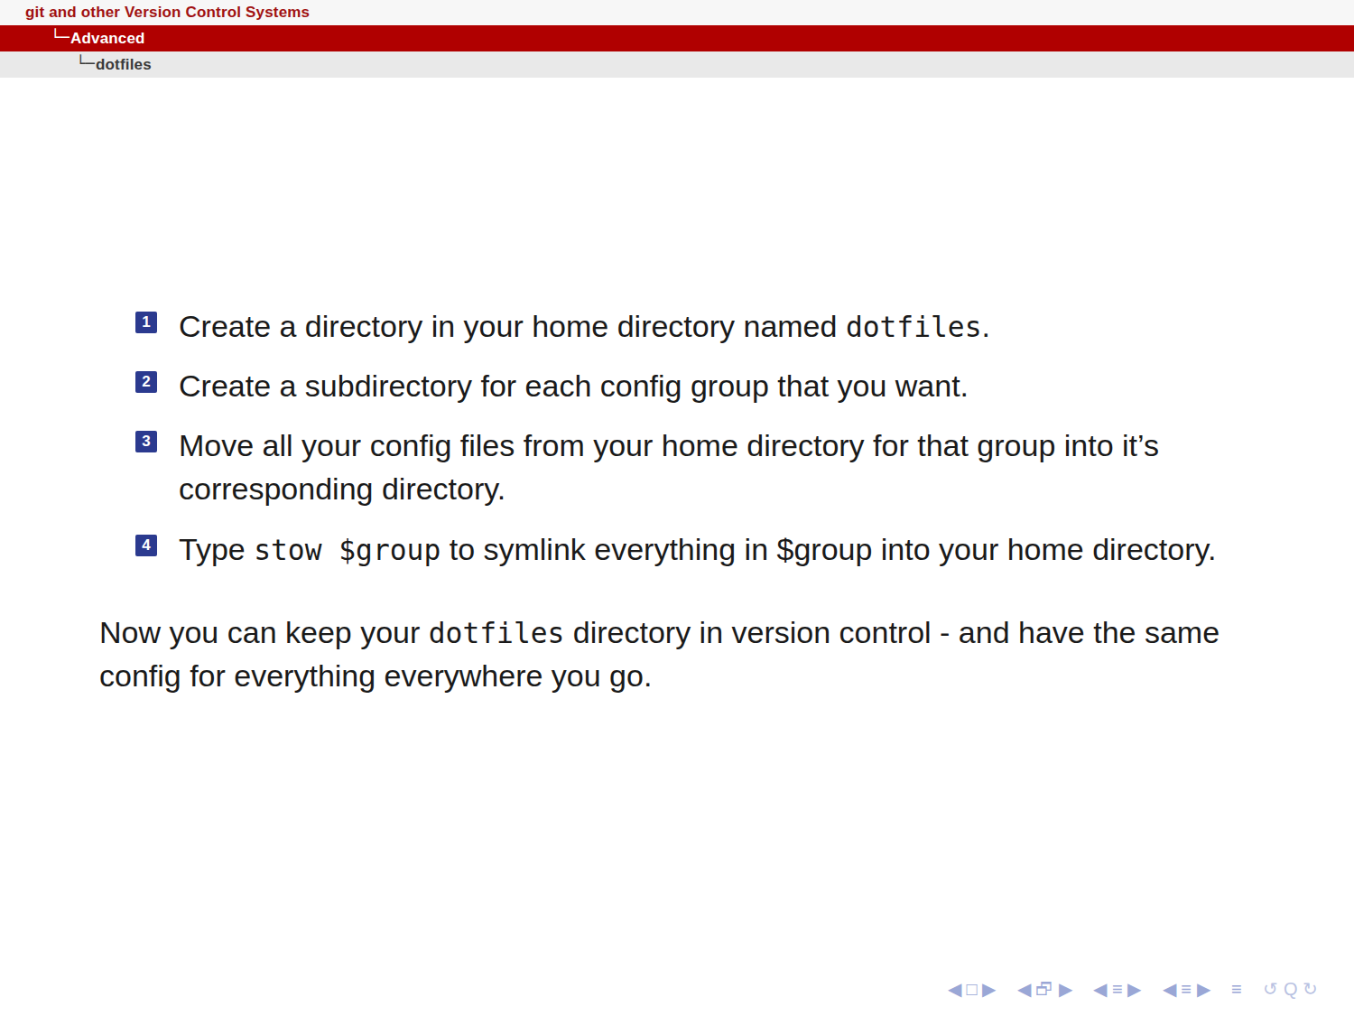git and other Version Control Systems
└─Advanced
└─dotfiles
1 Create a directory in your home directory named dotfiles.
2 Create a subdirectory for each config group that you want.
3 Move all your config files from your home directory for that group into it’s corresponding directory.
4 Type stow $group to symlink everything in $group into your home directory.
Now you can keep your dotfiles directory in version control - and have the same config for everything everywhere you go.
◀ □ ▶ ◀ 🗗 ▶ ◀ ≡ ▶ ◀ ≡ ▶ ≡ ↺ Q ↻